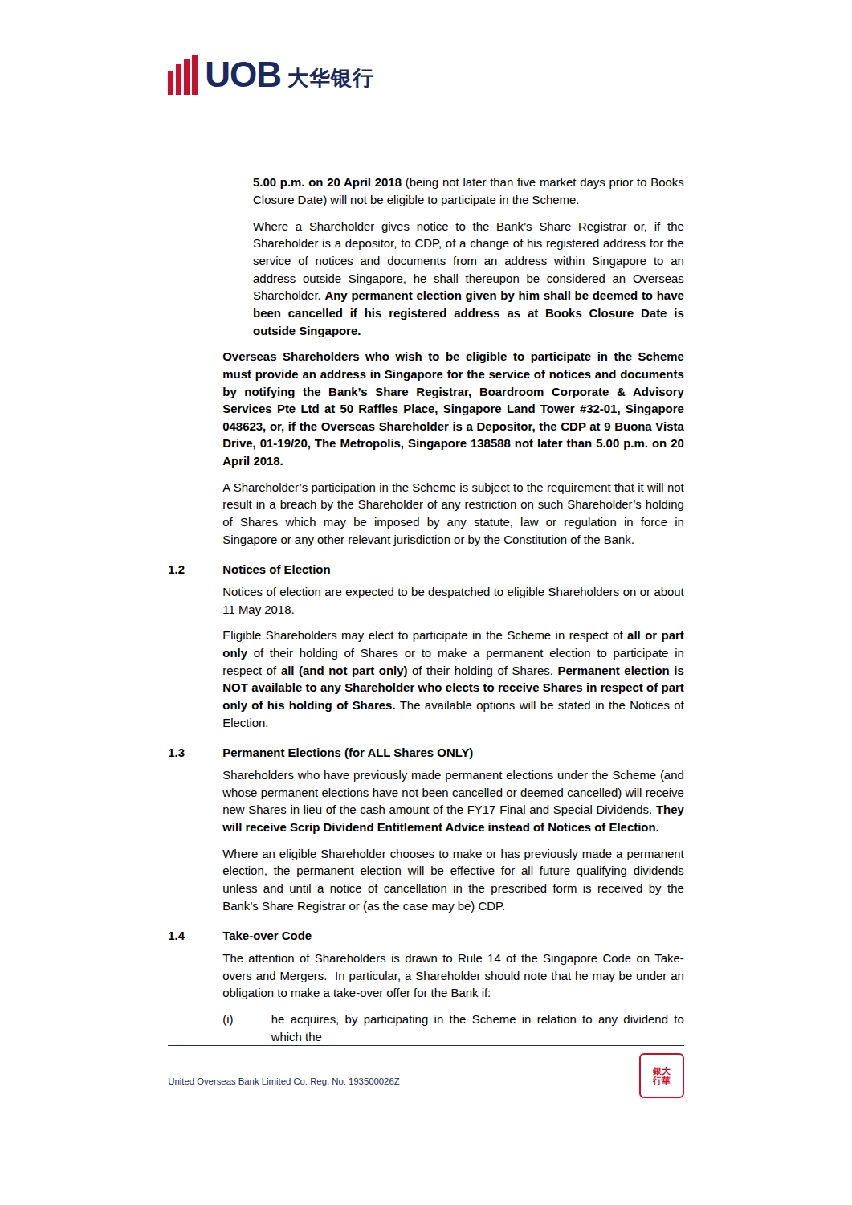UOB
大华银行
5.00 p.m. on 20 April 2018 (being not later than five market days prior to Books Closure Date) will not be eligible to participate in the Scheme.
Where a Shareholder gives notice to the Bank’s Share Registrar or, if the Shareholder is a depositor, to CDP, of a change of his registered address for the service of notices and documents from an address within Singapore to an address outside Singapore, he shall thereupon be considered an Overseas Shareholder. Any permanent election given by him shall be deemed to have been cancelled if his registered address as at Books Closure Date is outside Singapore.
Overseas Shareholders who wish to be eligible to participate in the Scheme must provide an address in Singapore for the service of notices and documents by notifying the Bank’s Share Registrar, Boardroom Corporate & Advisory Services Pte Ltd at 50 Raffles Place, Singapore Land Tower #32-01, Singapore 048623, or, if the Overseas Shareholder is a Depositor, the CDP at 9 Buona Vista Drive, 01-19/20, The Metropolis, Singapore 138588 not later than 5.00 p.m. on 20 April 2018.
A Shareholder’s participation in the Scheme is subject to the requirement that it will not result in a breach by the Shareholder of any restriction on such Shareholder’s holding of Shares which may be imposed by any statute, law or regulation in force in Singapore or any other relevant jurisdiction or by the Constitution of the Bank.
1.2
Notices of Election
Notices of election are expected to be despatched to eligible Shareholders on or about 11 May 2018.
Eligible Shareholders may elect to participate in the Scheme in respect of all or part only of their holding of Shares or to make a permanent election to participate in respect of all (and not part only) of their holding of Shares. Permanent election is NOT available to any Shareholder who elects to receive Shares in respect of part only of his holding of Shares. The available options will be stated in the Notices of Election.
1.3
Permanent Elections (for ALL Shares ONLY)
Shareholders who have previously made permanent elections under the Scheme (and whose permanent elections have not been cancelled or deemed cancelled) will receive new Shares in lieu of the cash amount of the FY17 Final and Special Dividends. They will receive Scrip Dividend Entitlement Advice instead of Notices of Election.
Where an eligible Shareholder chooses to make or has previously made a permanent election, the permanent election will be effective for all future qualifying dividends unless and until a notice of cancellation in the prescribed form is received by the Bank’s Share Registrar or (as the case may be) CDP.
1.4
Take-over Code
The attention of Shareholders is drawn to Rule 14 of the Singapore Code on Take-overs and Mergers. In particular, a Shareholder should note that he may be under an obligation to make a take-over offer for the Bank if:
(i)
he acquires, by participating in the Scheme in relation to any dividend to which the
United Overseas Bank Limited Co. Reg. No. 193500026Z
銀大
行華